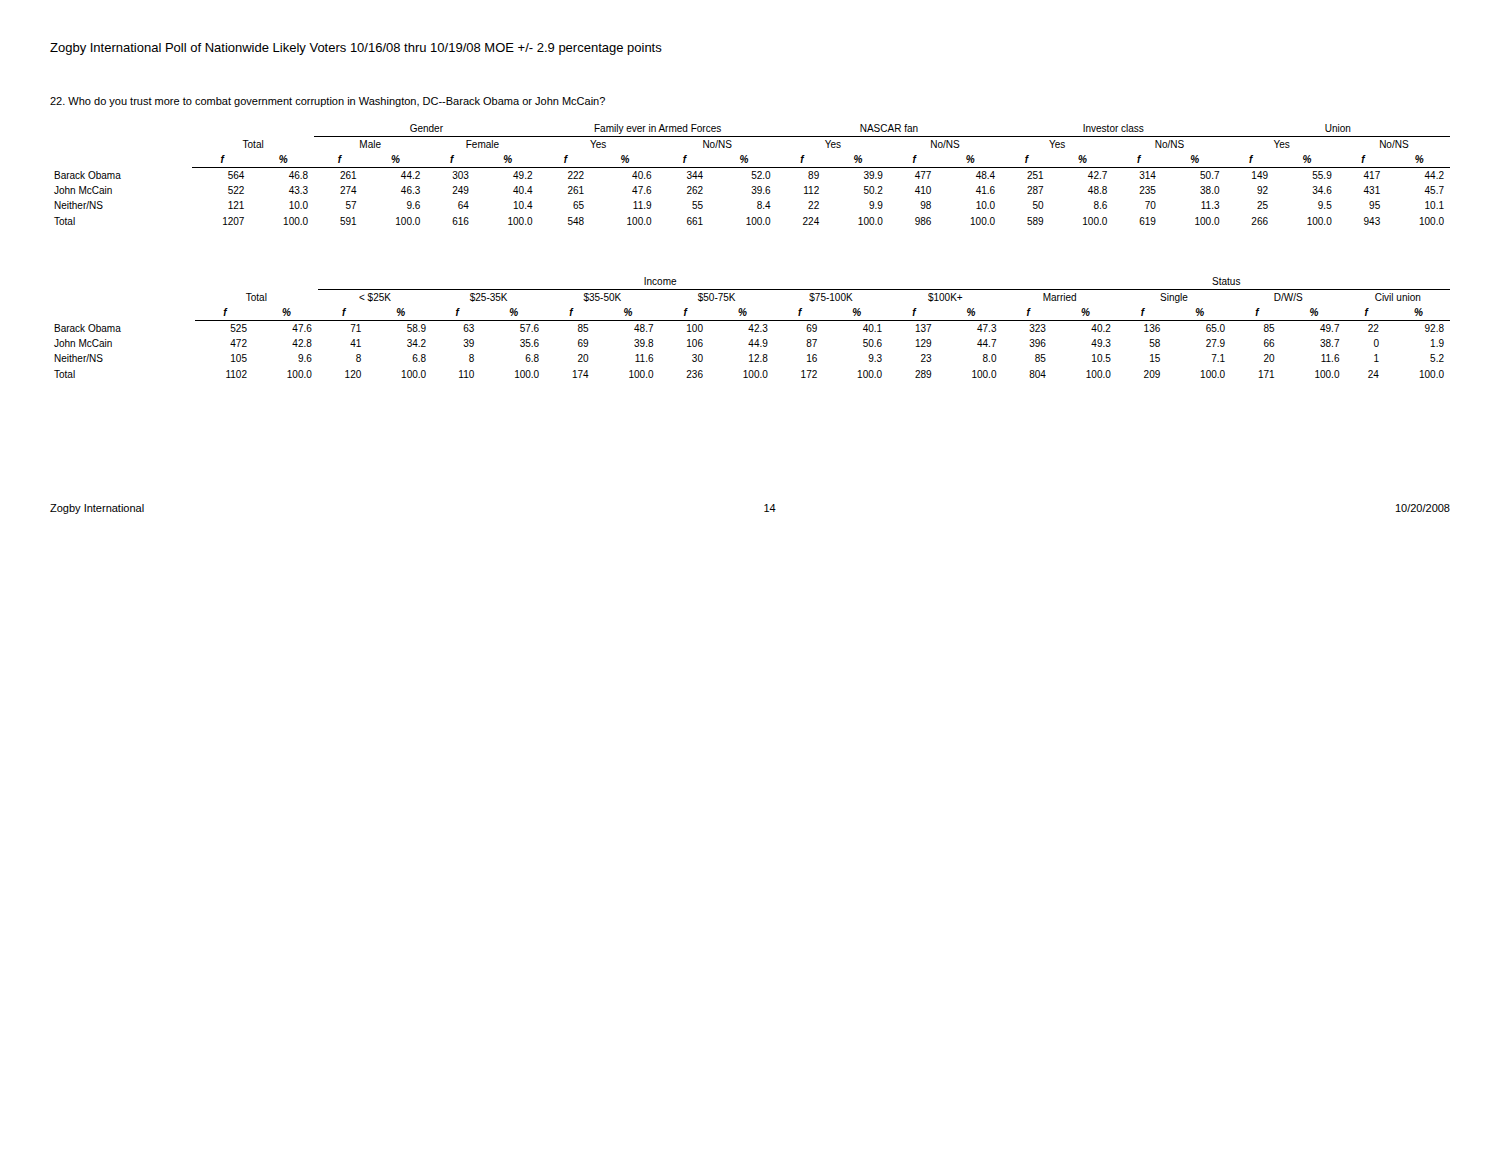Zogby International Poll of Nationwide Likely Voters 10/16/08 thru 10/19/08 MOE +/- 2.9 percentage points
22. Who do you trust more to combat government corruption in Washington, DC--Barack Obama or John McCain?
| | | Gender | Family ever in Armed Forces | NASCAR fan | Investor class | Union |
| --- | --- | --- | --- | --- | --- | --- |
| | Total | Male | Female | Yes | No/NS | Yes | No/NS | Yes | No/NS | Yes | No/NS |
| | f | % | f | % | f | % | f | % | f | % | f | % | f | % | f | % | f | % | f | % | f | % |
| Barack Obama | 564 | 46.8 | 261 | 44.2 | 303 | 49.2 | 222 | 40.6 | 344 | 52.0 | 89 | 39.9 | 477 | 48.4 | 251 | 42.7 | 314 | 50.7 | 149 | 55.9 | 417 | 44.2 |
| John McCain | 522 | 43.3 | 274 | 46.3 | 249 | 40.4 | 261 | 47.6 | 262 | 39.6 | 112 | 50.2 | 410 | 41.6 | 287 | 48.8 | 235 | 38.0 | 92 | 34.6 | 431 | 45.7 |
| Neither/NS | 121 | 10.0 | 57 | 9.6 | 64 | 10.4 | 65 | 11.9 | 55 | 8.4 | 22 | 9.9 | 98 | 10.0 | 50 | 8.6 | 70 | 11.3 | 25 | 9.5 | 95 | 10.1 |
| Total | 1207 | 100.0 | 591 | 100.0 | 616 | 100.0 | 548 | 100.0 | 661 | 100.0 | 224 | 100.0 | 986 | 100.0 | 589 | 100.0 | 619 | 100.0 | 266 | 100.0 | 943 | 100.0 |
| | | Income | Status |
| --- | --- | --- | --- |
| | Total | < $25K | $25-35K | $35-50K | $50-75K | $75-100K | $100K+ | Married | Single | D/W/S | Civil union |
| | f | % | f | % | f | % | f | % | f | % | f | % | f | % | f | % | f | % | f | % | f | % |
| Barack Obama | 525 | 47.6 | 71 | 58.9 | 63 | 57.6 | 85 | 48.7 | 100 | 42.3 | 69 | 40.1 | 137 | 47.3 | 323 | 40.2 | 136 | 65.0 | 85 | 49.7 | 22 | 92.8 |
| John McCain | 472 | 42.8 | 41 | 34.2 | 39 | 35.6 | 69 | 39.8 | 106 | 44.9 | 87 | 50.6 | 129 | 44.7 | 396 | 49.3 | 58 | 27.9 | 66 | 38.7 | 0 | 1.9 |
| Neither/NS | 105 | 9.6 | 8 | 6.8 | 8 | 6.8 | 20 | 11.6 | 30 | 12.8 | 16 | 9.3 | 23 | 8.0 | 85 | 10.5 | 15 | 7.1 | 20 | 11.6 | 1 | 5.2 |
| Total | 1102 | 100.0 | 120 | 100.0 | 110 | 100.0 | 174 | 100.0 | 236 | 100.0 | 172 | 100.0 | 289 | 100.0 | 804 | 100.0 | 209 | 100.0 | 171 | 100.0 | 24 | 100.0 |
Zogby International
14
10/20/2008